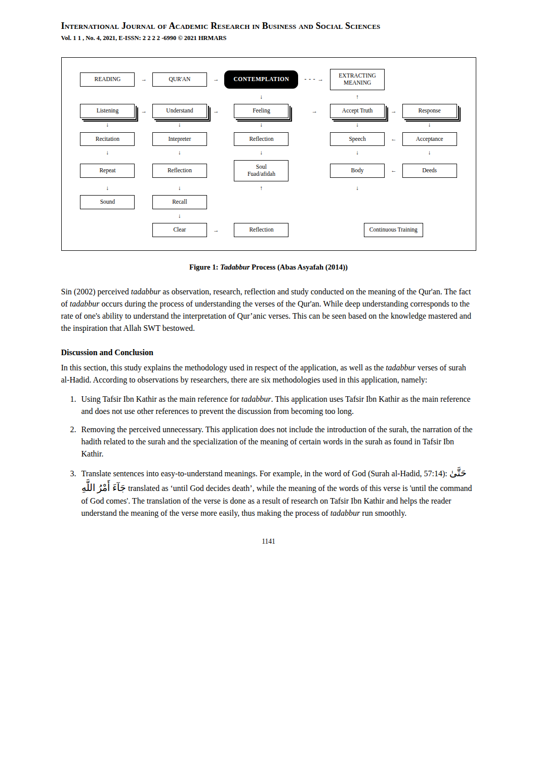International Journal of Academic Research in Business and Social Sciences
Vol. 1 1 , No. 4, 2021, E-ISSN: 2 2 2 2 -6990 © 2021 HRMARS
| READING | → | QUR'AN | → | CONTEMPLATION | - - - → | EXTRACTING MEANING |
| | | | | ↓ | | ↑ |
| Listening | → | Understand | → | Feeling | → | Accept Truth | → | Response |
| ↓ | | ↓ | | ↓ | | ↓ | | ↓ |
| Recitation | | Intepreter | | Reflection | | Speech | ← | Acceptance |
| ↓ | | ↓ | | ↓ | | ↓ | | ↓ |
| Repeat | | Reflection | | Soul Fuad/afidah | | Body | ← | Deeds |
| ↓ | | ↓ | | ↑ | | ↓ | | |
| Sound | | Recall | | | | | | |
| | | ↓ | | | | | | |
| | | Clear | → | Reflection | | Continuous Training |
Figure 1: Tadabbur Process (Abas Asyafah (2014))
Sin (2002) perceived tadabbur as observation, research, reflection and study conducted on the meaning of the Qur'an. The fact of tadabbur occurs during the process of understanding the verses of the Qur'an. While deep understanding corresponds to the rate of one's ability to understand the interpretation of Qur’anic verses. This can be seen based on the knowledge mastered and the inspiration that Allah SWT bestowed.
Discussion and Conclusion
In this section, this study explains the methodology used in respect of the application, as well as the tadabbur verses of surah al-Hadid. According to observations by researchers, there are six methodologies used in this application, namely:
Using Tafsir Ibn Kathir as the main reference for tadabbur. This application uses Tafsir Ibn Kathir as the main reference and does not use other references to prevent the discussion from becoming too long.
Removing the perceived unnecessary. This application does not include the introduction of the surah, the narration of the hadith related to the surah and the specialization of the meaning of certain words in the surah as found in Tafsir Ibn Kathir.
Translate sentences into easy-to-understand meanings. For example, in the word of God (Surah al-Hadid, 57:14): حَتَّىٰ جَآءَ أَمْرُ اللَّهِ translated as ‘until God decides death’, while the meaning of the words of this verse is 'until the command of God comes'. The translation of the verse is done as a result of research on Tafsir Ibn Kathir and helps the reader understand the meaning of the verse more easily, thus making the process of tadabbur run smoothly.
1141